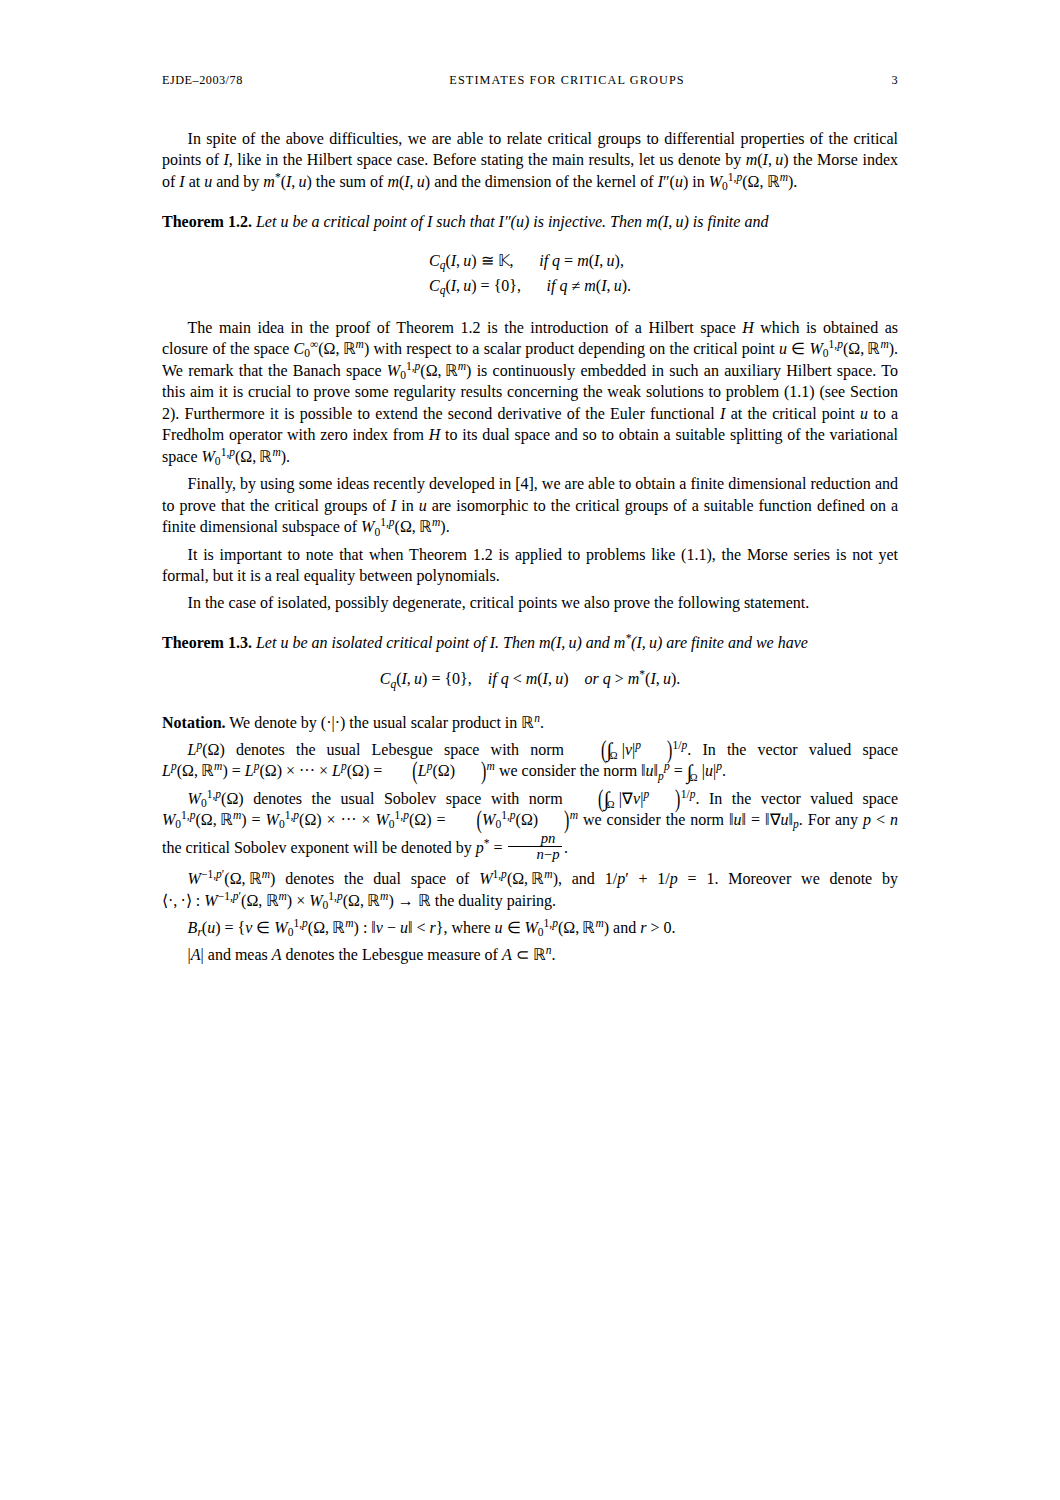EJDE–2003/78
Estimates for critical groups
3
In spite of the above difficulties, we are able to relate critical groups to differential properties of the critical points of I, like in the Hilbert space case. Before stating the main results, let us denote by m(I, u) the Morse index of I at u and by m*(I, u) the sum of m(I, u) and the dimension of the kernel of I″(u) in W01,p(Ω, ℝm).
Theorem 1.2. Let u be a critical point of I such that I″(u) is injective. Then m(I, u) is finite and
Cq(I, u) ≅ 𝕂,
if q = m(I, u),
Cq(I, u) = {0},
if q ≠ m(I, u).
The main idea in the proof of Theorem 1.2 is the introduction of a Hilbert space H which is obtained as closure of the space C0∞(Ω, ℝm) with respect to a scalar product depending on the critical point u ∈ W01,p(Ω, ℝm). We remark that the Banach space W01,p(Ω, ℝm) is continuously embedded in such an auxiliary Hilbert space. To this aim it is crucial to prove some regularity results concerning the weak solutions to problem (1.1) (see Section 2). Furthermore it is possible to extend the second derivative of the Euler functional I at the critical point u to a Fredholm operator with zero index from H to its dual space and so to obtain a suitable splitting of the variational space W01,p(Ω, ℝm).
Finally, by using some ideas recently developed in [4], we are able to obtain a finite dimensional reduction and to prove that the critical groups of I in u are isomorphic to the critical groups of a suitable function defined on a finite dimensional subspace of W01,p(Ω, ℝm).
It is important to note that when Theorem 1.2 is applied to problems like (1.1), the Morse series is not yet formal, but it is a real equality between polynomials.
In the case of isolated, possibly degenerate, critical points we also prove the following statement.
Theorem 1.3. Let u be an isolated critical point of I. Then m(I, u) and m*(I, u) are finite and we have
Cq(I, u) = {0}, if q < m(I, u) or q > m*(I, u).
Notation. We denote by (·|·) the usual scalar product in ℝn.
Lp(Ω) denotes the usual Lebesgue space with norm (∫Ω |v|p)1/p. In the vector valued space Lp(Ω, ℝm) = Lp(Ω) × ··· × Lp(Ω) = (Lp(Ω))m we consider the norm ‖u‖pp = ∫Ω |u|p.
W01,p(Ω) denotes the usual Sobolev space with norm (∫Ω |∇v|p)1/p. In the vector valued space W01,p(Ω, ℝm) = W01,p(Ω) × ··· × W01,p(Ω) = (W01,p(Ω))m we consider the norm ‖u‖ = ‖∇u‖p. For any p < n the critical Sobolev exponent will be denoted by p* = pn n−p.
W−1,p′(Ω, ℝm) denotes the dual space of W1,p(Ω, ℝm), and 1/p′ + 1/p = 1. Moreover we denote by ⟨·, ·⟩ : W−1,p′(Ω, ℝm) × W01,p(Ω, ℝm) → ℝ the duality pairing.
Br(u) = {v ∈ W01,p(Ω, ℝm) : ‖v − u‖ < r}, where u ∈ W01,p(Ω, ℝm) and r > 0.
|A| and meas A denotes the Lebesgue measure of A ⊂ ℝn.